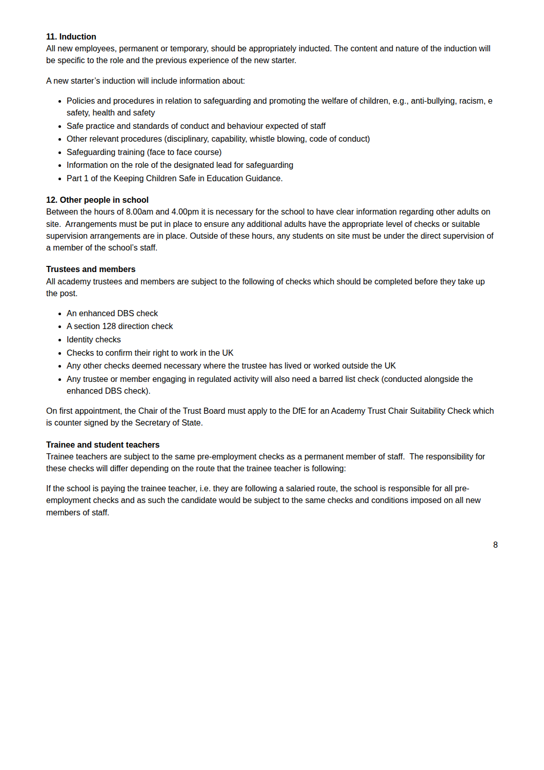11. Induction
All new employees, permanent or temporary, should be appropriately inducted. The content and nature of the induction will be specific to the role and the previous experience of the new starter.
A new starter’s induction will include information about:
Policies and procedures in relation to safeguarding and promoting the welfare of children, e.g., anti-bullying, racism, e safety, health and safety
Safe practice and standards of conduct and behaviour expected of staff
Other relevant procedures (disciplinary, capability, whistle blowing, code of conduct)
Safeguarding training (face to face course)
Information on the role of the designated lead for safeguarding
Part 1 of the Keeping Children Safe in Education Guidance.
12. Other people in school
Between the hours of 8.00am and 4.00pm it is necessary for the school to have clear information regarding other adults on site. Arrangements must be put in place to ensure any additional adults have the appropriate level of checks or suitable supervision arrangements are in place. Outside of these hours, any students on site must be under the direct supervision of a member of the school’s staff.
Trustees and members
All academy trustees and members are subject to the following of checks which should be completed before they take up the post.
An enhanced DBS check
A section 128 direction check
Identity checks
Checks to confirm their right to work in the UK
Any other checks deemed necessary where the trustee has lived or worked outside the UK
Any trustee or member engaging in regulated activity will also need a barred list check (conducted alongside the enhanced DBS check).
On first appointment, the Chair of the Trust Board must apply to the DfE for an Academy Trust Chair Suitability Check which is counter signed by the Secretary of State.
Trainee and student teachers
Trainee teachers are subject to the same pre-employment checks as a permanent member of staff. The responsibility for these checks will differ depending on the route that the trainee teacher is following:
If the school is paying the trainee teacher, i.e. they are following a salaried route, the school is responsible for all pre-employment checks and as such the candidate would be subject to the same checks and conditions imposed on all new members of staff.
8